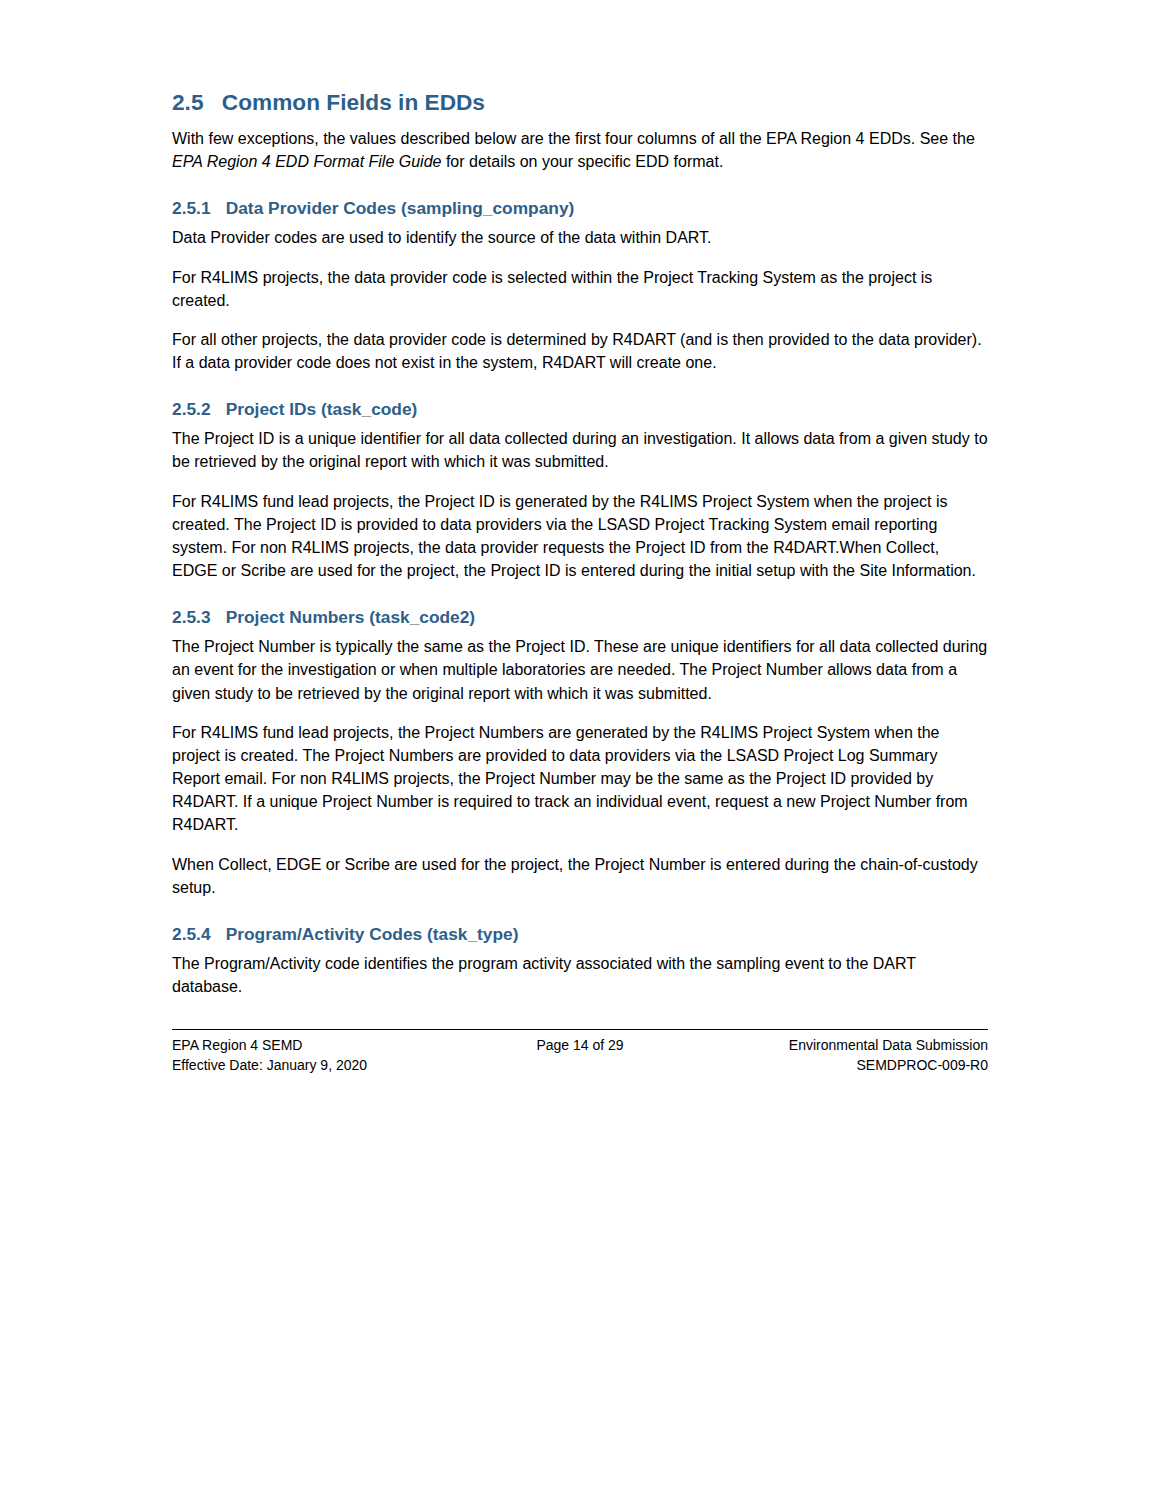2.5 Common Fields in EDDs
With few exceptions, the values described below are the first four columns of all the EPA Region 4 EDDs. See the EPA Region 4 EDD Format File Guide for details on your specific EDD format.
2.5.1 Data Provider Codes (sampling_company)
Data Provider codes are used to identify the source of the data within DART.
For R4LIMS projects, the data provider code is selected within the Project Tracking System as the project is created.
For all other projects, the data provider code is determined by R4DART (and is then provided to the data provider). If a data provider code does not exist in the system, R4DART will create one.
2.5.2 Project IDs (task_code)
The Project ID is a unique identifier for all data collected during an investigation. It allows data from a given study to be retrieved by the original report with which it was submitted.
For R4LIMS fund lead projects, the Project ID is generated by the R4LIMS Project System when the project is created. The Project ID is provided to data providers via the LSASD Project Tracking System email reporting system. For non R4LIMS projects, the data provider requests the Project ID from the R4DART.When Collect, EDGE or Scribe are used for the project, the Project ID is entered during the initial setup with the Site Information.
2.5.3 Project Numbers (task_code2)
The Project Number is typically the same as the Project ID. These are unique identifiers for all data collected during an event for the investigation or when multiple laboratories are needed. The Project Number allows data from a given study to be retrieved by the original report with which it was submitted.
For R4LIMS fund lead projects, the Project Numbers are generated by the R4LIMS Project System when the project is created. The Project Numbers are provided to data providers via the LSASD Project Log Summary Report email. For non R4LIMS projects, the Project Number may be the same as the Project ID provided by R4DART. If a unique Project Number is required to track an individual event, request a new Project Number from R4DART.
When Collect, EDGE or Scribe are used for the project, the Project Number is entered during the chain-of-custody setup.
2.5.4 Program/Activity Codes (task_type)
The Program/Activity code identifies the program activity associated with the sampling event to the DART database.
EPA Region 4 SEMD
Effective Date: January 9, 2020
Page 14 of 29
Environmental Data Submission
SEMDPROC-009-R0